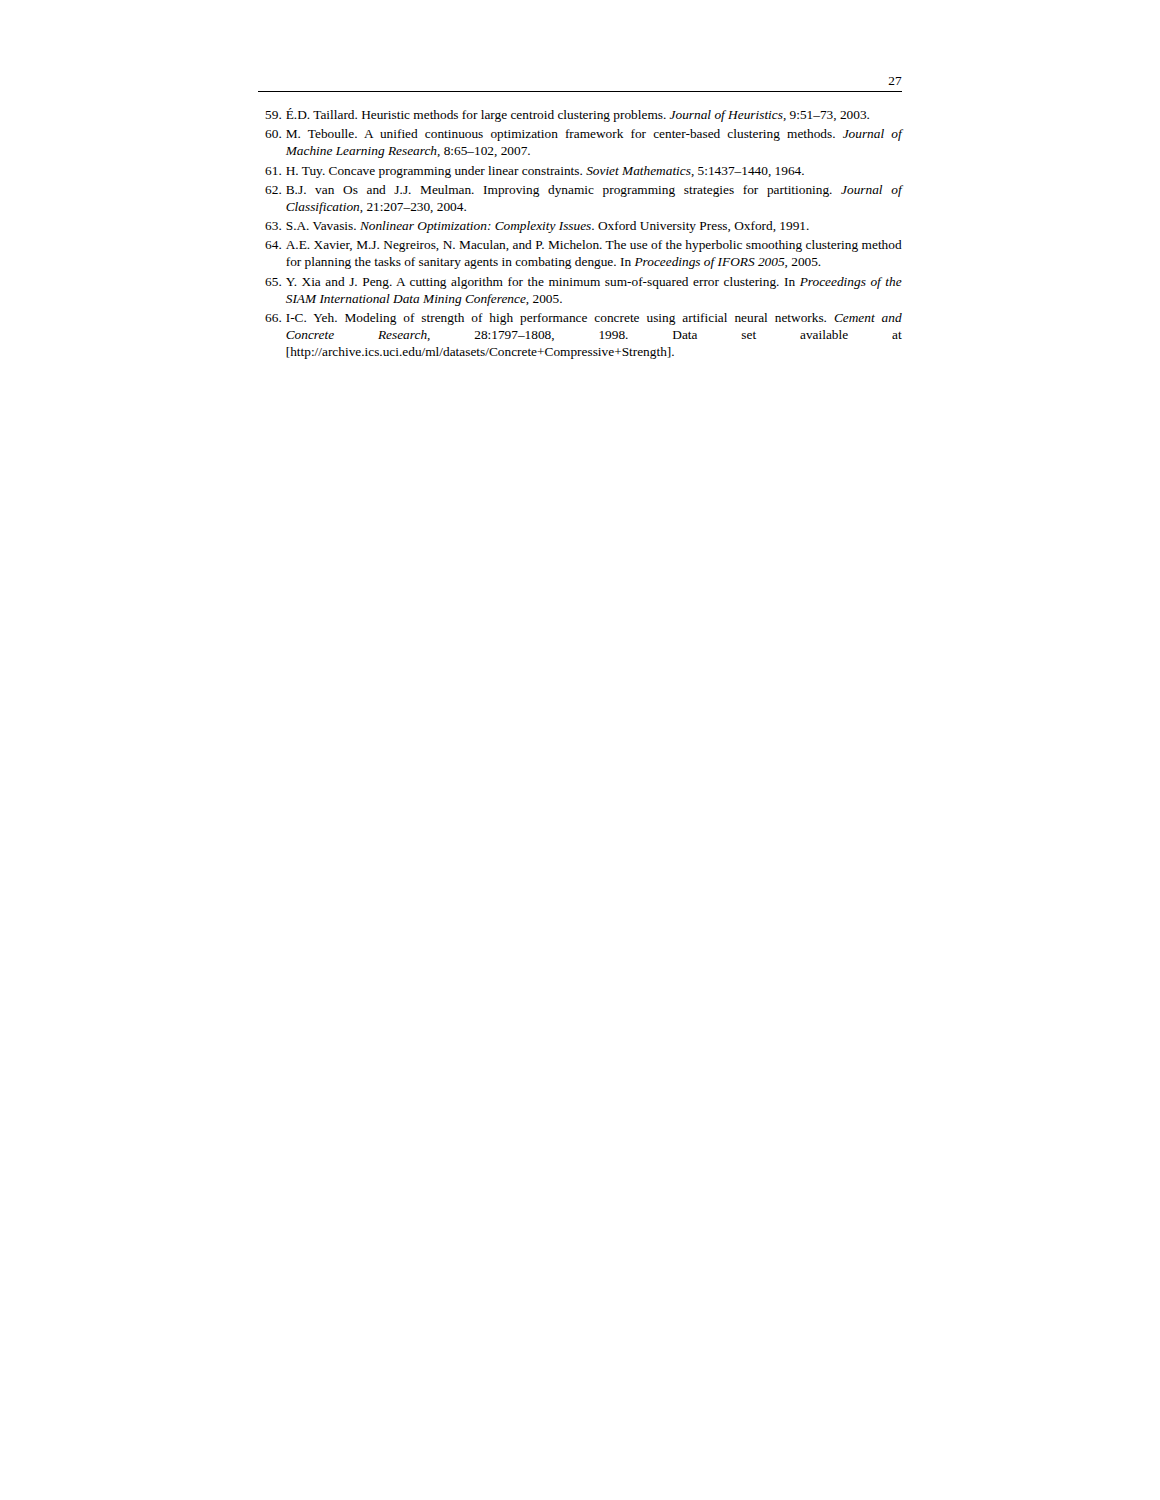27
59. É.D. Taillard. Heuristic methods for large centroid clustering problems. Journal of Heuristics, 9:51–73, 2003.
60. M. Teboulle. A unified continuous optimization framework for center-based clustering methods. Journal of Machine Learning Research, 8:65–102, 2007.
61. H. Tuy. Concave programming under linear constraints. Soviet Mathematics, 5:1437–1440, 1964.
62. B.J. van Os and J.J. Meulman. Improving dynamic programming strategies for partitioning. Journal of Classification, 21:207–230, 2004.
63. S.A. Vavasis. Nonlinear Optimization: Complexity Issues. Oxford University Press, Oxford, 1991.
64. A.E. Xavier, M.J. Negreiros, N. Maculan, and P. Michelon. The use of the hyperbolic smoothing clustering method for planning the tasks of sanitary agents in combating dengue. In Proceedings of IFORS 2005, 2005.
65. Y. Xia and J. Peng. A cutting algorithm for the minimum sum-of-squared error clustering. In Proceedings of the SIAM International Data Mining Conference, 2005.
66. I-C. Yeh. Modeling of strength of high performance concrete using artificial neural networks. Cement and Concrete Research, 28:1797–1808, 1998. Data set available at [http://archive.ics.uci.edu/ml/datasets/Concrete+Compressive+Strength].